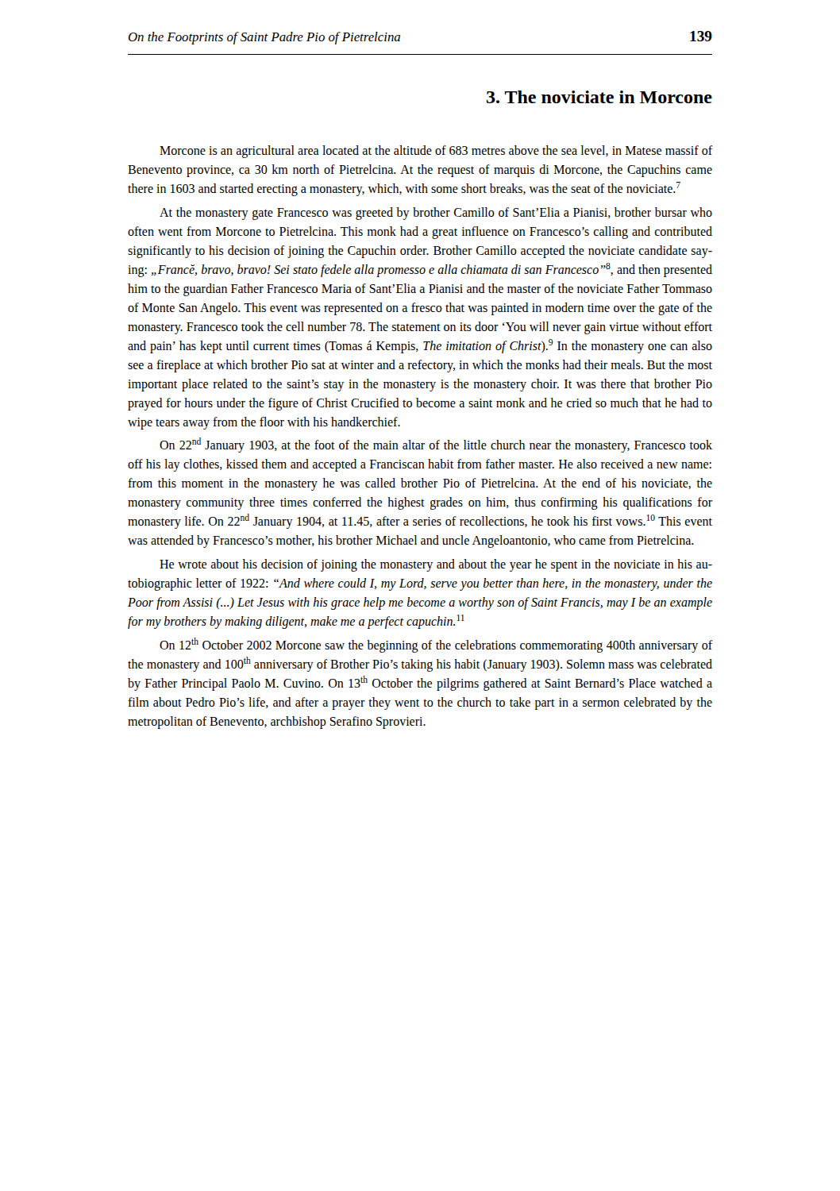On the Footprints of Saint Padre Pio of Pietrelcina 139
3. The noviciate in Morcone
Morcone is an agricultural area located at the altitude of 683 metres above the sea level, in Matese massif of Benevento province, ca 30 km north of Pietrelcina. At the request of marquis di Morcone, the Capuchins came there in 1603 and started erecting a monastery, which, with some short breaks, was the seat of the noviciate.7
At the monastery gate Francesco was greeted by brother Camillo of Sant’Elia a Pianisi, brother bursar who often went from Morcone to Pietrelcina. This monk had a great influence on Francesco’s calling and contributed significantly to his decision of joining the Capuchin order. Brother Camillo accepted the noviciate candidate saying: „Francĕ, bravo, bravo! Sei stato fedele alla promesso e alla chiamata di san Francesco”8, and then presented him to the guardian Father Francesco Maria of Sant’Elia a Pianisi and the master of the noviciate Father Tommaso of Monte San Angelo. This event was represented on a fresco that was painted in modern time over the gate of the monastery. Francesco took the cell number 78. The statement on its door ‘You will never gain virtue without effort and pain’ has kept until current times (Tomas á Kempis, The imitation of Christ).9 In the monastery one can also see a fireplace at which brother Pio sat at winter and a refectory, in which the monks had their meals. But the most important place related to the saint’s stay in the monastery is the monastery choir. It was there that brother Pio prayed for hours under the figure of Christ Crucified to become a saint monk and he cried so much that he had to wipe tears away from the floor with his handkerchief.
On 22nd January 1903, at the foot of the main altar of the little church near the monastery, Francesco took off his lay clothes, kissed them and accepted a Franciscan habit from father master. He also received a new name: from this moment in the monastery he was called brother Pio of Pietrelcina. At the end of his noviciate, the monastery community three times conferred the highest grades on him, thus confirming his qualifications for monastery life. On 22nd January 1904, at 11.45, after a series of recollections, he took his first vows.10 This event was attended by Francesco’s mother, his brother Michael and uncle Angeloantonio, who came from Pietrelcina.
He wrote about his decision of joining the monastery and about the year he spent in the noviciate in his autobiographic letter of 1922: “And where could I, my Lord, serve you better than here, in the monastery, under the Poor from Assisi (...) Let Jesus with his grace help me become a worthy son of Saint Francis, may I be an example for my brothers by making diligent, make me a perfect capuchin.11
On 12th October 2002 Morcone saw the beginning of the celebrations commemorating 400th anniversary of the monastery and 100th anniversary of Brother Pio’s taking his habit (January 1903). Solemn mass was celebrated by Father Principal Paolo M. Cuvino. On 13th October the pilgrims gathered at Saint Bernard’s Place watched a film about Pedro Pio’s life, and after a prayer they went to the church to take part in a sermon celebrated by the metropolitan of Benevento, archbishop Serafino Sprovieri.